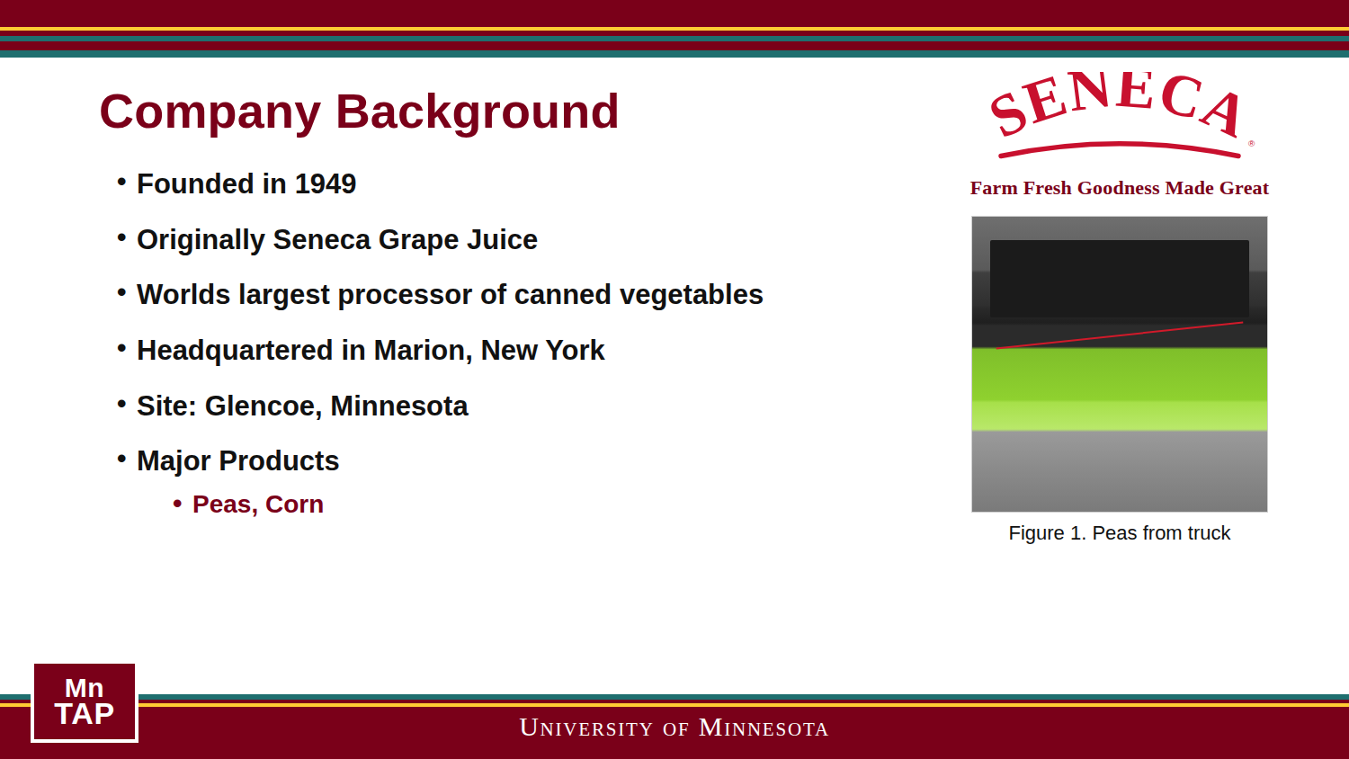Company Background
Founded in 1949
Originally Seneca Grape Juice
Worlds largest processor of canned vegetables
Headquartered in Marion, New York
Site: Glencoe, Minnesota
Major Products
Peas, Corn
SENECA ®
Farm Fresh Goodness Made Great
Figure 1. Peas from truck
Mn TAP
University of Minnesota